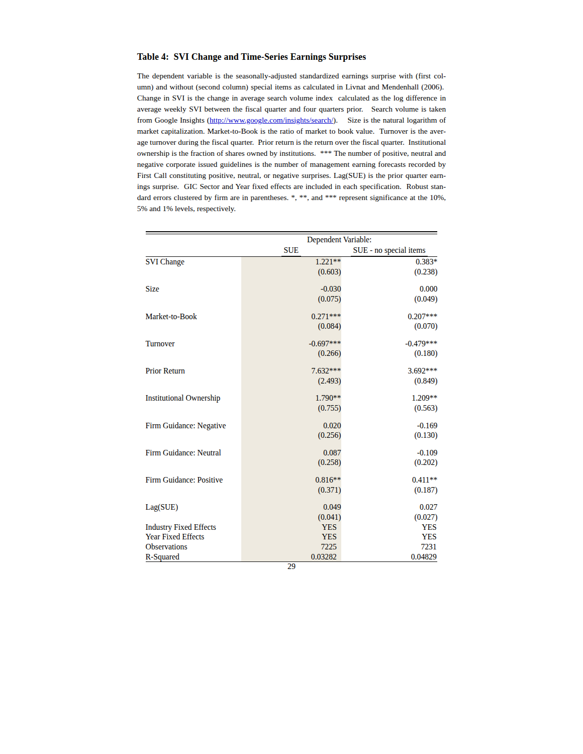Table 4: SVI Change and Time-Series Earnings Surprises
The dependent variable is the seasonally-adjusted standardized earnings surprise with (first column) and without (second column) special items as calculated in Livnat and Mendenhall (2006). Change in SVI is the change in average search volume index calculated as the log difference in average weekly SVI between the fiscal quarter and four quarters prior. Search volume is taken from Google Insights (http://www.google.com/insights/search/). Size is the natural logarithm of market capitalization. Market-to-Book is the ratio of market to book value. Turnover is the average turnover during the fiscal quarter. Prior return is the return over the fiscal quarter. Institutional ownership is the fraction of shares owned by institutions. *** The number of positive, neutral and negative corporate issued guidelines is the number of management earning forecasts recorded by First Call constituting positive, neutral, or negative surprises. Lag(SUE) is the prior quarter earnings surprise. GIC Sector and Year fixed effects are included in each specification. Robust standard errors clustered by firm are in parentheses. *, **, and *** represent significance at the 10%, 5% and 1% levels, respectively.
| | Dependent Variable: |
| | SUE | SUE - no special items |
| SVI Change | 1.221** | 0.383* |
| | (0.603) | (0.238) |
| Size | -0.030 | 0.000 |
| | (0.075) | (0.049) |
| Market-to-Book | 0.271*** | 0.207*** |
| | (0.084) | (0.070) |
| Turnover | -0.697*** | -0.479*** |
| | (0.266) | (0.180) |
| Prior Return | 7.632*** | 3.692*** |
| | (2.493) | (0.849) |
| Institutional Ownership | 1.790** | 1.209** |
| | (0.755) | (0.563) |
| Firm Guidance: Negative | 0.020 | -0.169 |
| | (0.256) | (0.130) |
| Firm Guidance: Neutral | 0.087 | -0.109 |
| | (0.258) | (0.202) |
| Firm Guidance: Positive | 0.816** | 0.411** |
| | (0.371) | (0.187) |
| Lag(SUE) | 0.049 | 0.027 |
| | (0.041) | (0.027) |
| Industry Fixed Effects | YES | YES |
| Year Fixed Effects | YES | YES |
| Observations | 7225 | 7231 |
| R-Squared | 0.03282 | 0.04829 |
29